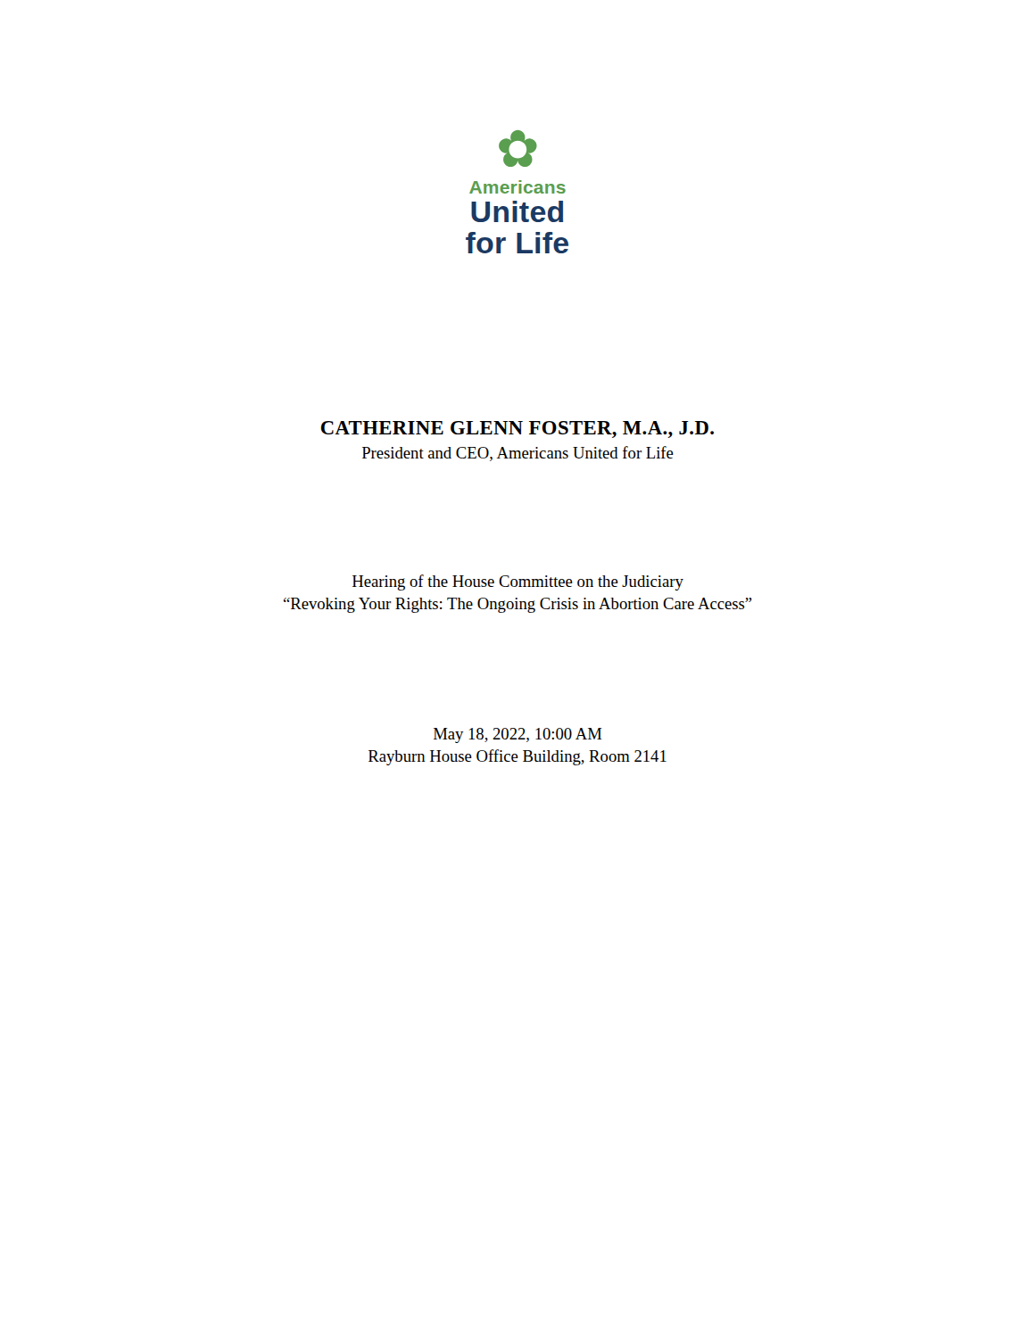✿ Americans United for Life
CATHERINE GLENN FOSTER, M.A., J.D.
President and CEO, Americans United for Life
Hearing of the House Committee on the Judiciary
“Revoking Your Rights: The Ongoing Crisis in Abortion Care Access”
May 18, 2022, 10:00 AM
Rayburn House Office Building, Room 2141